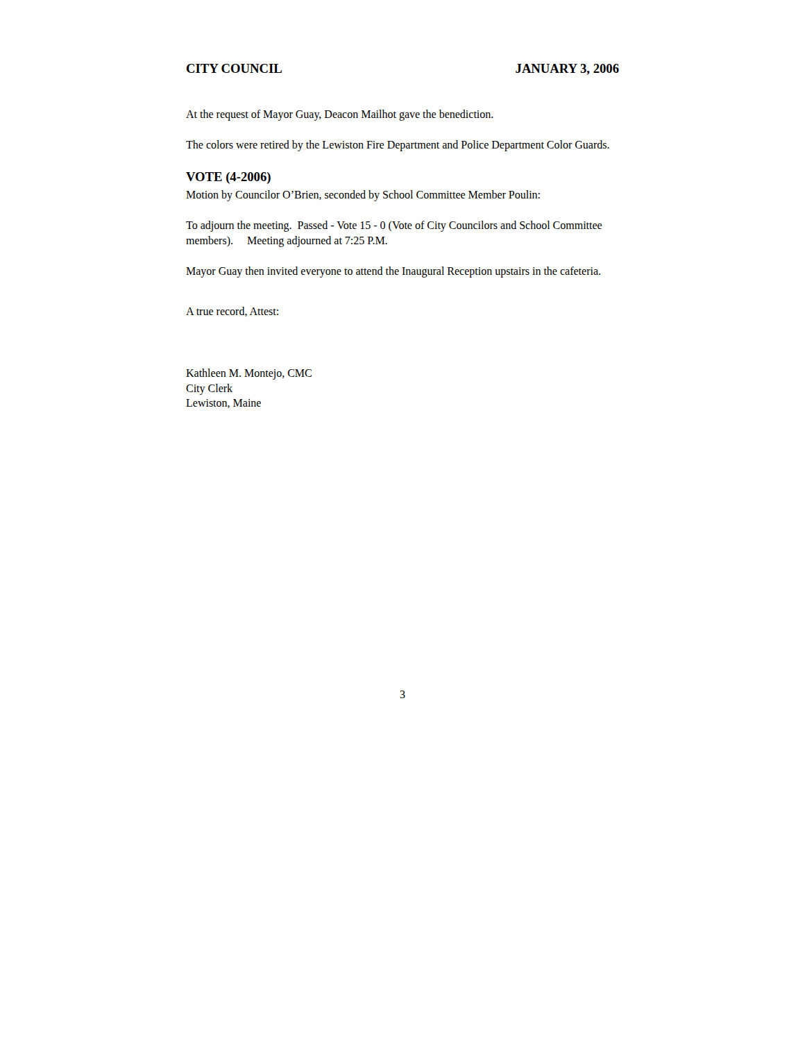CITY COUNCIL JANUARY 3, 2006
At the request of Mayor Guay, Deacon Mailhot gave the benediction.
The colors were retired by the Lewiston Fire Department and Police Department Color Guards.
VOTE (4-2006)
Motion by Councilor O’Brien, seconded by School Committee Member Poulin:
To adjourn the meeting. Passed - Vote 15 - 0 (Vote of City Councilors and School Committee members). Meeting adjourned at 7:25 P.M.
Mayor Guay then invited everyone to attend the Inaugural Reception upstairs in the cafeteria.
A true record, Attest:
Kathleen M. Montejo, CMC
City Clerk
Lewiston, Maine
3